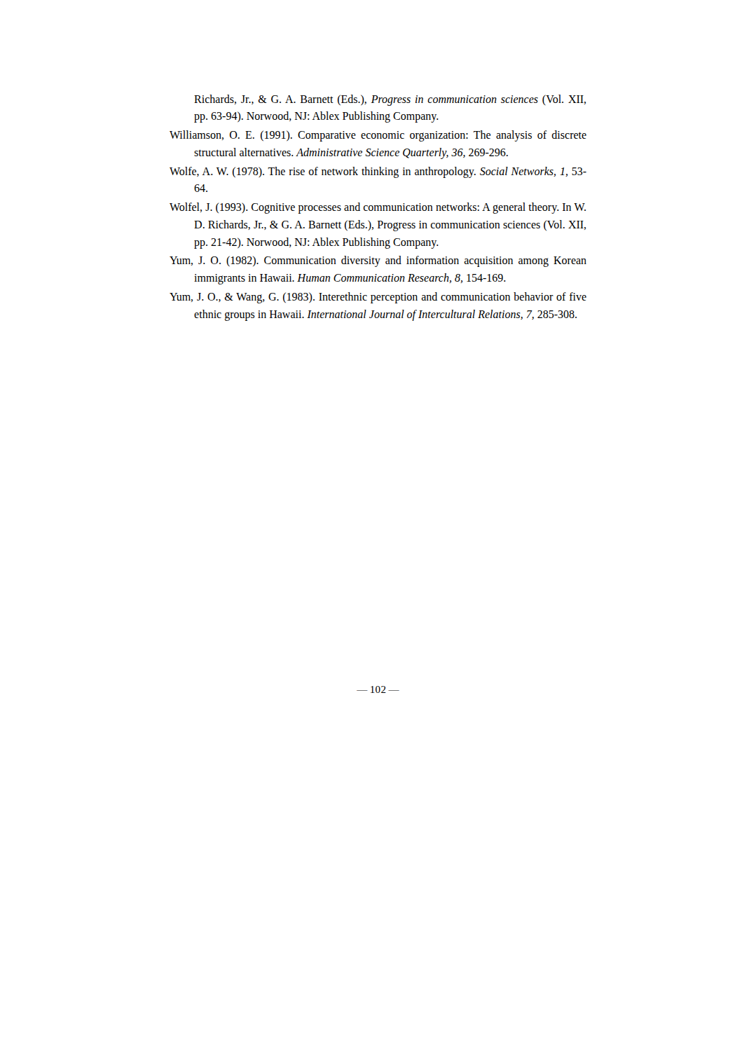Richards, Jr., & G. A. Barnett (Eds.), Progress in communication sciences (Vol. XII, pp. 63-94). Norwood, NJ: Ablex Publishing Company.
Williamson, O. E. (1991). Comparative economic organization: The analysis of discrete structural alternatives. Administrative Science Quarterly, 36, 269-296.
Wolfe, A. W. (1978). The rise of network thinking in anthropology. Social Networks, 1, 53-64.
Wolfel, J. (1993). Cognitive processes and communication networks: A general theory. In W. D. Richards, Jr., & G. A. Barnett (Eds.), Progress in communication sciences (Vol. XII, pp. 21-42). Norwood, NJ: Ablex Publishing Company.
Yum, J. O. (1982). Communication diversity and information acquisition among Korean immigrants in Hawaii. Human Communication Research, 8, 154-169.
Yum, J. O., & Wang, G. (1983). Interethnic perception and communication behavior of five ethnic groups in Hawaii. International Journal of Intercultural Relations, 7, 285-308.
— 102 —